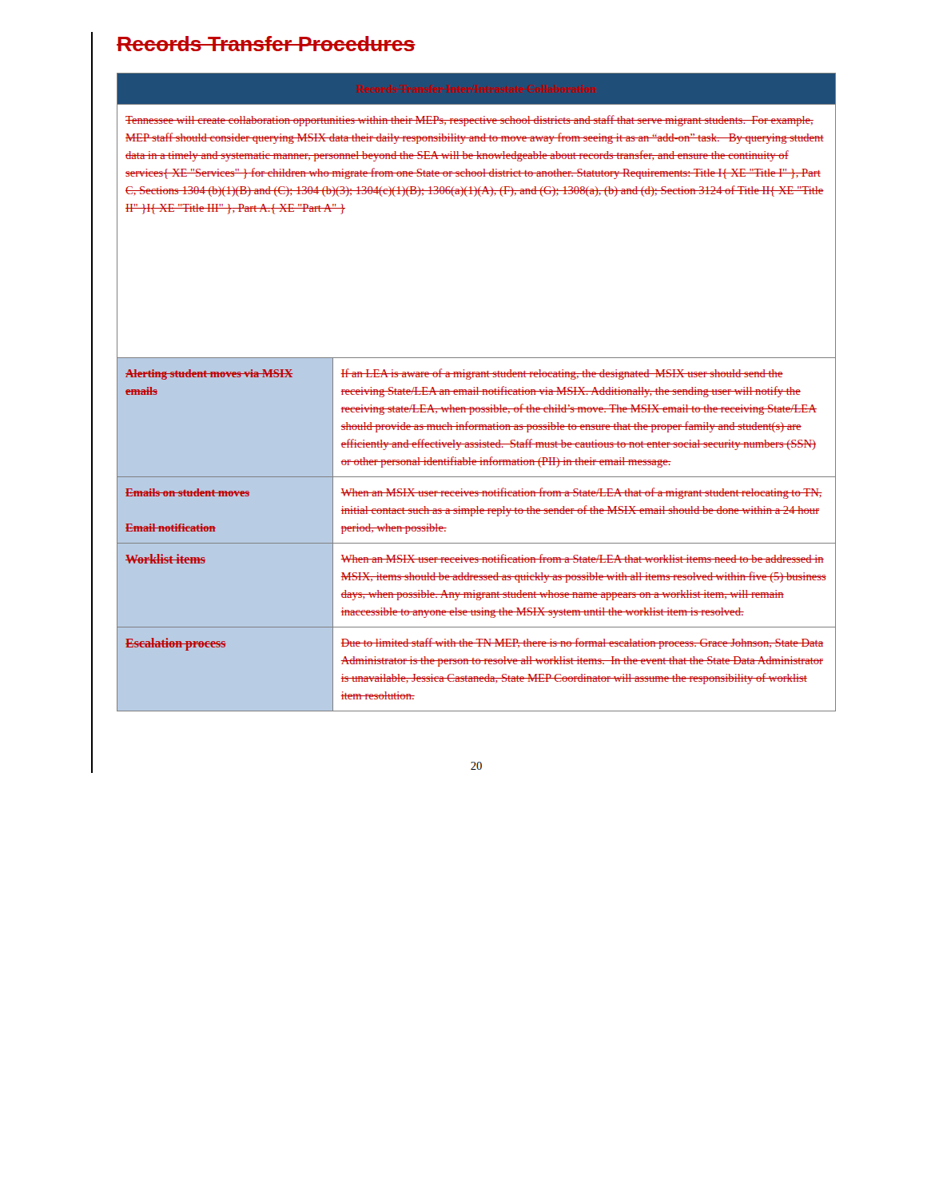Records Transfer Procedures
| Records Transfer Inter/Intrastate Collaboration |
| --- |
| Tennessee will create collaboration opportunities within their MEPs, respective school districts and staff that serve migrant students. For example, MEP staff should consider querying MSIX data their daily responsibility and to move away from seeing it as an “add-on” task. By querying student data in a timely and systematic manner, personnel beyond the SEA will be knowledgeable about records transfer, and ensure the continuity of services { XE "Services" } for children who migrate from one State or school district to another. Statutory Requirements: Title I { XE "Title I" } , Part C, Sections 1304 (b)(1)(B) and (C); 1304 (b)(3); 1304(c)(1)(B); 1306(a)(1)(A), (F), and (G); 1308(a), (b) and (d); Section 3124 of Title II { XE "Title II" } I { XE "Title III" } , Part A. { XE "Part A" } |
| Alerting student moves via MSIX emails | If an LEA is aware of a migrant student relocating, the designated MSIX user should send the receiving State/LEA an email notification via MSIX. Additionally, the sending user will notify the receiving state/LEA, when possible, of the child’s move. The MSIX email to the receiving State/LEA should provide as much information as possible to ensure that the proper family and student(s) are efficiently and effectively assisted. Staff must be cautious to not enter social security numbers (SSN) or other personal identifiable information (PII) in their email message. |
| Emails on student moves Email notification | When an MSIX user receives notification from a State/LEA that of a migrant student relocating to TN, initial contact such as a simple reply to the sender of the MSIX email should be done within a 24 hour period, when possible. |
| Worklist items | When an MSIX user receives notification from a State/LEA that worklist items need to be addressed in MSIX, items should be addressed as quickly as possible with all items resolved within five (5) business days, when possible. Any migrant student whose name appears on a worklist item, will remain inaccessible to anyone else using the MSIX system until the worklist item is resolved. |
| Escalation process | Due to limited staff with the TN MEP, there is no formal escalation process. Grace Johnson, State Data Administrator is the person to resolve all worklist items. In the event that the State Data Administrator is unavailable, Jessica Castaneda, State MEP Coordinator will assume the responsibility of worklist item resolution. |
20